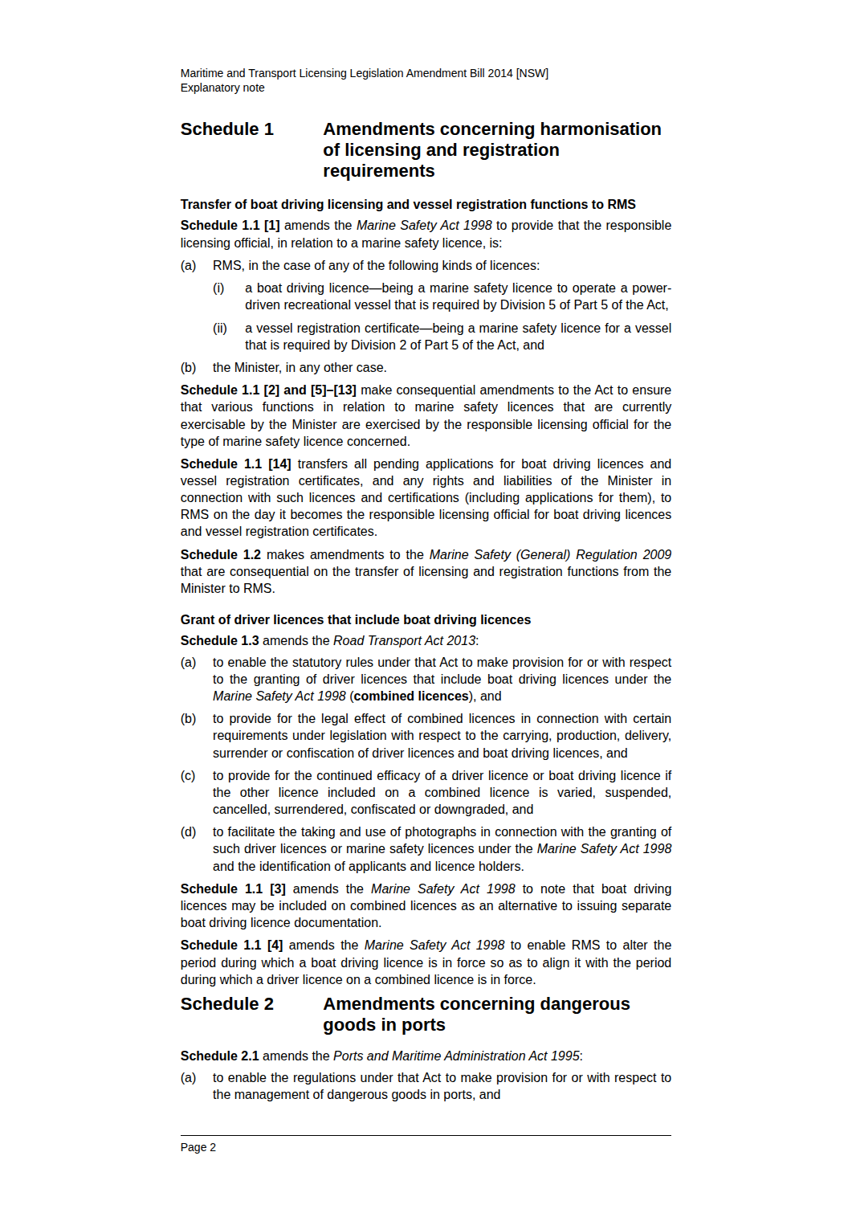Maritime and Transport Licensing Legislation Amendment Bill 2014 [NSW] Explanatory note
Schedule 1 Amendments concerning harmonisation of licensing and registration requirements
Transfer of boat driving licensing and vessel registration functions to RMS
Schedule 1.1 [1] amends the Marine Safety Act 1998 to provide that the responsible licensing official, in relation to a marine safety licence, is:
(a) RMS, in the case of any of the following kinds of licences:
(i) a boat driving licence—being a marine safety licence to operate a power-driven recreational vessel that is required by Division 5 of Part 5 of the Act,
(ii) a vessel registration certificate—being a marine safety licence for a vessel that is required by Division 2 of Part 5 of the Act, and
(b) the Minister, in any other case.
Schedule 1.1 [2] and [5]–[13] make consequential amendments to the Act to ensure that various functions in relation to marine safety licences that are currently exercisable by the Minister are exercised by the responsible licensing official for the type of marine safety licence concerned.
Schedule 1.1 [14] transfers all pending applications for boat driving licences and vessel registration certificates, and any rights and liabilities of the Minister in connection with such licences and certifications (including applications for them), to RMS on the day it becomes the responsible licensing official for boat driving licences and vessel registration certificates.
Schedule 1.2 makes amendments to the Marine Safety (General) Regulation 2009 that are consequential on the transfer of licensing and registration functions from the Minister to RMS.
Grant of driver licences that include boat driving licences
Schedule 1.3 amends the Road Transport Act 2013:
(a) to enable the statutory rules under that Act to make provision for or with respect to the granting of driver licences that include boat driving licences under the Marine Safety Act 1998 (combined licences), and
(b) to provide for the legal effect of combined licences in connection with certain requirements under legislation with respect to the carrying, production, delivery, surrender or confiscation of driver licences and boat driving licences, and
(c) to provide for the continued efficacy of a driver licence or boat driving licence if the other licence included on a combined licence is varied, suspended, cancelled, surrendered, confiscated or downgraded, and
(d) to facilitate the taking and use of photographs in connection with the granting of such driver licences or marine safety licences under the Marine Safety Act 1998 and the identification of applicants and licence holders.
Schedule 1.1 [3] amends the Marine Safety Act 1998 to note that boat driving licences may be included on combined licences as an alternative to issuing separate boat driving licence documentation.
Schedule 1.1 [4] amends the Marine Safety Act 1998 to enable RMS to alter the period during which a boat driving licence is in force so as to align it with the period during which a driver licence on a combined licence is in force.
Schedule 2 Amendments concerning dangerous goods in ports
Schedule 2.1 amends the Ports and Maritime Administration Act 1995:
(a) to enable the regulations under that Act to make provision for or with respect to the management of dangerous goods in ports, and
Page 2